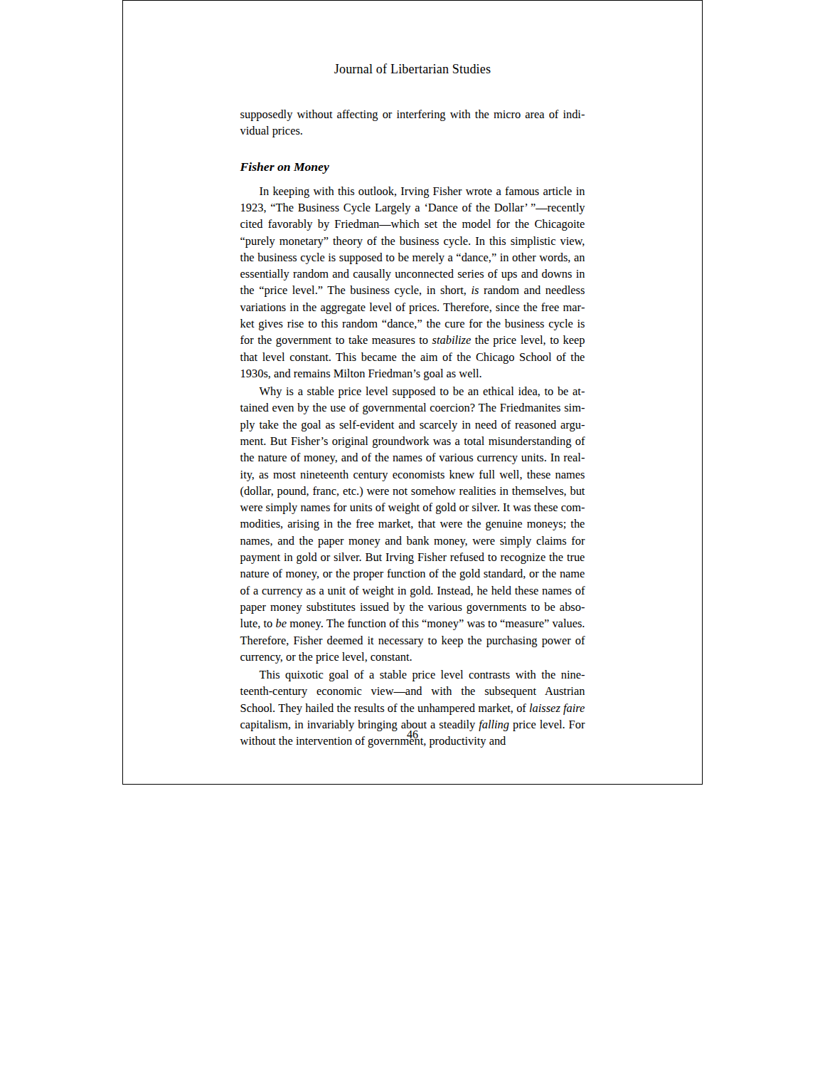Journal of Libertarian Studies
supposedly without affecting or interfering with the micro area of individual prices.
Fisher on Money
In keeping with this outlook, Irving Fisher wrote a famous article in 1923, “The Business Cycle Largely a ‘Dance of the Dollar’ ”—recently cited favorably by Friedman—which set the model for the Chicagoite “purely monetary” theory of the business cycle. In this simplistic view, the business cycle is supposed to be merely a “dance,” in other words, an essentially random and causally unconnected series of ups and downs in the “price level.” The business cycle, in short, is random and needless variations in the aggregate level of prices. Therefore, since the free market gives rise to this random “dance,” the cure for the business cycle is for the government to take measures to stabilize the price level, to keep that level constant. This became the aim of the Chicago School of the 1930s, and remains Milton Friedman’s goal as well.
Why is a stable price level supposed to be an ethical idea, to be attained even by the use of governmental coercion? The Friedmanites simply take the goal as self-evident and scarcely in need of reasoned argument. But Fisher’s original groundwork was a total misunderstanding of the nature of money, and of the names of various currency units. In reality, as most nineteenth century economists knew full well, these names (dollar, pound, franc, etc.) were not somehow realities in themselves, but were simply names for units of weight of gold or silver. It was these commodities, arising in the free market, that were the genuine moneys; the names, and the paper money and bank money, were simply claims for payment in gold or silver. But Irving Fisher refused to recognize the true nature of money, or the proper function of the gold standard, or the name of a currency as a unit of weight in gold. Instead, he held these names of paper money substitutes issued by the various governments to be absolute, to be money. The function of this “money” was to “measure” values. Therefore, Fisher deemed it necessary to keep the purchasing power of currency, or the price level, constant.
This quixotic goal of a stable price level contrasts with the nineteenth-century economic view—and with the subsequent Austrian School. They hailed the results of the unhampered market, of laissez faire capitalism, in invariably bringing about a steadily falling price level. For without the intervention of government, productivity and
46